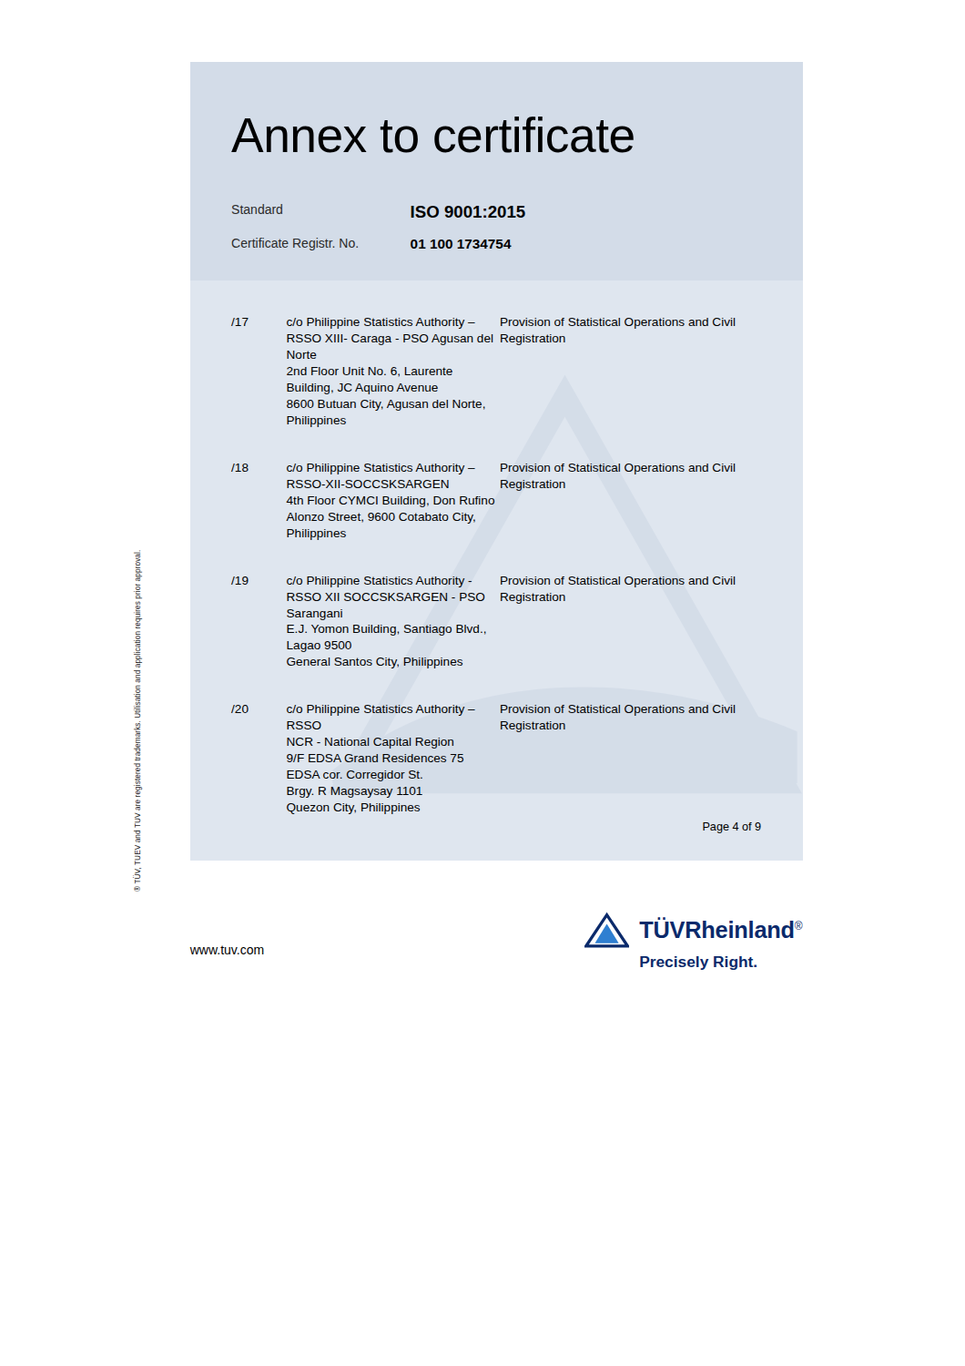® TÜV, TUEV and TUV are registered trademarks. Utilisation and application requires prior approval.
Annex to certificate
Standard
ISO 9001:2015
Certificate Registr. No.
01 100 1734754
| /17 | c/o Philippine Statistics Authority – RSSO XIII- Caraga - PSO Agusan del Norte 2nd Floor Unit No. 6, Laurente Building, JC Aquino Avenue 8600 Butuan City, Agusan del Norte, Philippines | Provision of Statistical Operations and Civil Registration |
| /18 | c/o Philippine Statistics Authority – RSSO-XII-SOCCSKSARGEN 4th Floor CYMCI Building, Don Rufino Alonzo Street, 9600 Cotabato City, Philippines | Provision of Statistical Operations and Civil Registration |
| /19 | c/o Philippine Statistics Authority - RSSO XII SOCCSKSARGEN - PSO Sarangani E.J. Yomon Building, Santiago Blvd., Lagao 9500 General Santos City, Philippines | Provision of Statistical Operations and Civil Registration |
| /20 | c/o Philippine Statistics Authority – RSSO NCR - National Capital Region 9/F EDSA Grand Residences 75 EDSA cor. Corregidor St. Brgy. R Magsaysay 1101 Quezon City, Philippines | Provision of Statistical Operations and Civil Registration |
Page 4 of 9
www.tuv.com
TÜVRheinland®
Precisely Right.